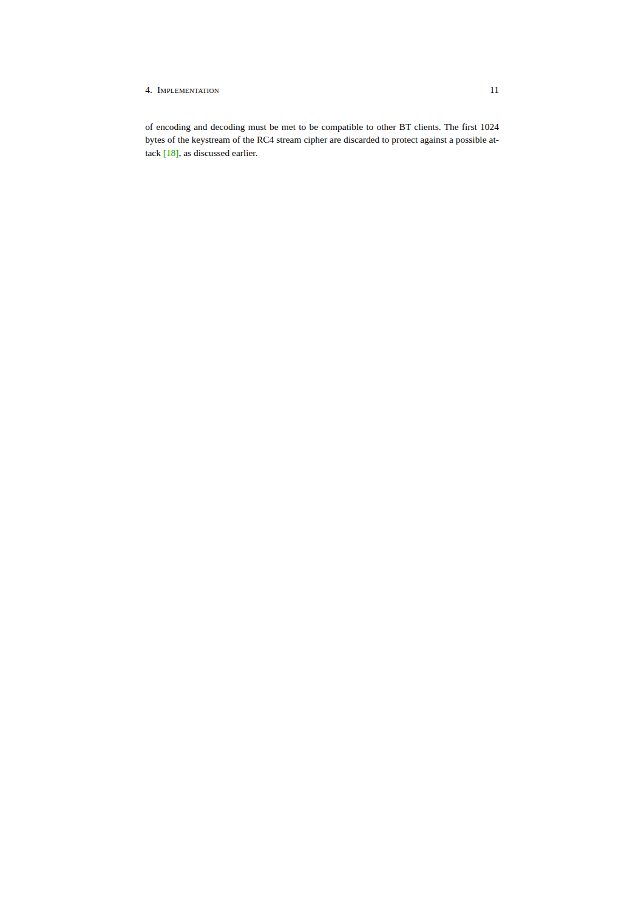4. Implementation 11
of encoding and decoding must be met to be compatible to other BT clients. The first 1024 bytes of the keystream of the RC4 stream cipher are discarded to protect against a possible attack [18], as discussed earlier.